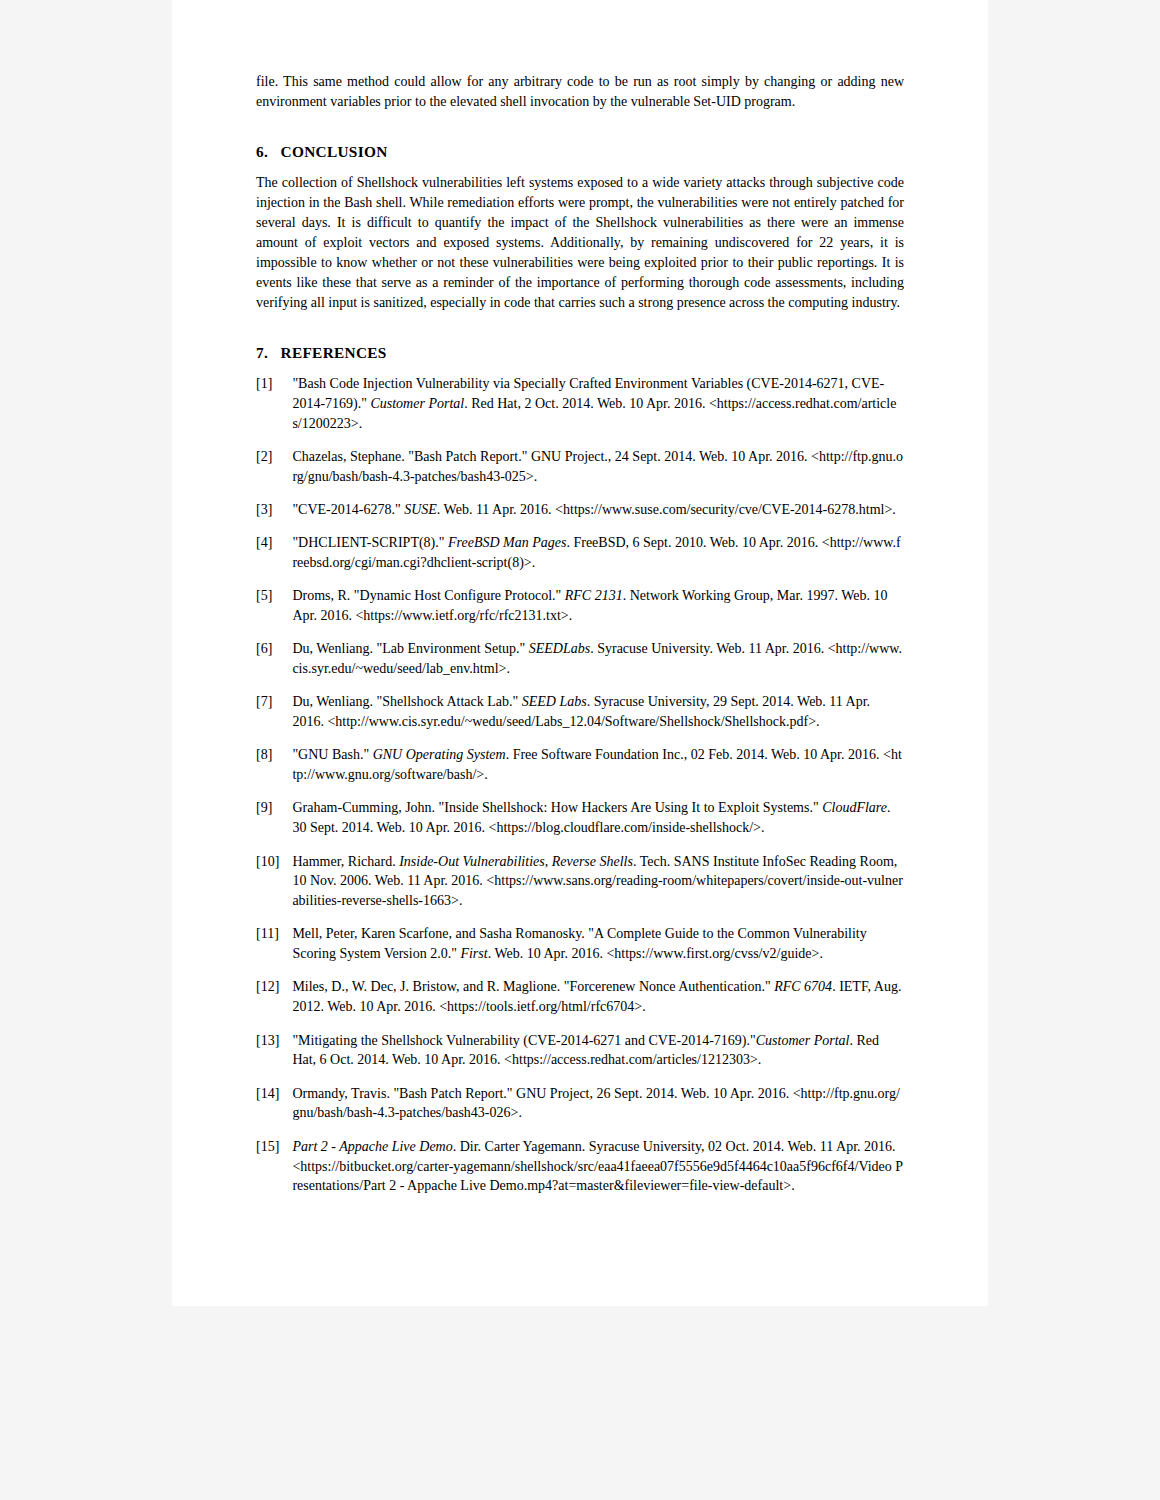file. This same method could allow for any arbitrary code to be run as root simply by changing or adding new environment variables prior to the elevated shell invocation by the vulnerable Set-UID program.
6. CONCLUSION
The collection of Shellshock vulnerabilities left systems exposed to a wide variety attacks through subjective code injection in the Bash shell. While remediation efforts were prompt, the vulnerabilities were not entirely patched for several days. It is difficult to quantify the impact of the Shellshock vulnerabilities as there were an immense amount of exploit vectors and exposed systems. Additionally, by remaining undiscovered for 22 years, it is impossible to know whether or not these vulnerabilities were being exploited prior to their public reportings. It is events like these that serve as a reminder of the importance of performing thorough code assessments, including verifying all input is sanitized, especially in code that carries such a strong presence across the computing industry.
7. REFERENCES
[1]"Bash Code Injection Vulnerability via Specially Crafted Environment Variables (CVE-2014-6271, CVE-2014-7169)." Customer Portal. Red Hat, 2 Oct. 2014. Web. 10 Apr. 2016. <https://access.redhat.com/articles/1200223>.
[2] Chazelas, Stephane. "Bash Patch Report." GNU Project., 24 Sept. 2014. Web. 10 Apr. 2016. <http://ftp.gnu.org/gnu/bash/bash-4.3-patches/bash43-025>.
[3]"CVE-2014-6278." SUSE. Web. 11 Apr. 2016. <https://www.suse.com/security/cve/CVE-2014-6278.html>.
[4]"DHCLIENT-SCRIPT(8)." FreeBSD Man Pages. FreeBSD, 6 Sept. 2010. Web. 10 Apr. 2016. <http://www.freebsd.org/cgi/man.cgi?dhclient-script(8)>.
[5] Droms, R. "Dynamic Host Configure Protocol." RFC 2131. Network Working Group, Mar. 1997. Web. 10 Apr. 2016. <https://www.ietf.org/rfc/rfc2131.txt>.
[6] Du, Wenliang. "Lab Environment Setup." SEEDLabs. Syracuse University. Web. 11 Apr. 2016. <http://www.cis.syr.edu/~wedu/seed/lab_env.html>.
[7] Du, Wenliang. "Shellshock Attack Lab." SEED Labs. Syracuse University, 29 Sept. 2014. Web. 11 Apr. 2016. <http://www.cis.syr.edu/~wedu/seed/Labs_12.04/Software/Shellshock/Shellshock.pdf>.
[8]"GNU Bash." GNU Operating System. Free Software Foundation Inc., 02 Feb. 2014. Web. 10 Apr. 2016. <http://www.gnu.org/software/bash/>.
[9] Graham-Cumming, John. "Inside Shellshock: How Hackers Are Using It to Exploit Systems." CloudFlare. 30 Sept. 2014. Web. 10 Apr. 2016. <https://blog.cloudflare.com/inside-shellshock/>.
[10] Hammer, Richard. Inside-Out Vulnerabilities, Reverse Shells. Tech. SANS Institute InfoSec Reading Room, 10 Nov. 2006. Web. 11 Apr. 2016. <https://www.sans.org/reading-room/whitepapers/covert/inside-out-vulnerabilities-reverse-shells-1663>.
[11] Mell, Peter, Karen Scarfone, and Sasha Romanosky. "A Complete Guide to the Common Vulnerability Scoring System Version 2.0." First. Web. 10 Apr. 2016. <https://www.first.org/cvss/v2/guide>.
[12] Miles, D., W. Dec, J. Bristow, and R. Maglione. "Forcerenew Nonce Authentication." RFC 6704. IETF, Aug. 2012. Web. 10 Apr. 2016. <https://tools.ietf.org/html/rfc6704>.
[13]"Mitigating the Shellshock Vulnerability (CVE-2014-6271 and CVE-2014-7169)."Customer Portal. Red Hat, 6 Oct. 2014. Web. 10 Apr. 2016. <https://access.redhat.com/articles/1212303>.
[14] Ormandy, Travis. "Bash Patch Report." GNU Project, 26 Sept. 2014. Web. 10 Apr. 2016. <http://ftp.gnu.org/gnu/bash/bash-4.3-patches/bash43-026>.
[15] Part 2 - Appache Live Demo. Dir. Carter Yagemann. Syracuse University, 02 Oct. 2014. Web. 11 Apr. 2016. <https://bitbucket.org/carter-yagemann/shellshock/src/eaa41faeea07f5556e9d5f4464c10aa5f96cf6f4/Video Presentations/Part 2 - Appache Live Demo.mp4?at=master&fileviewer=file-view-default>.